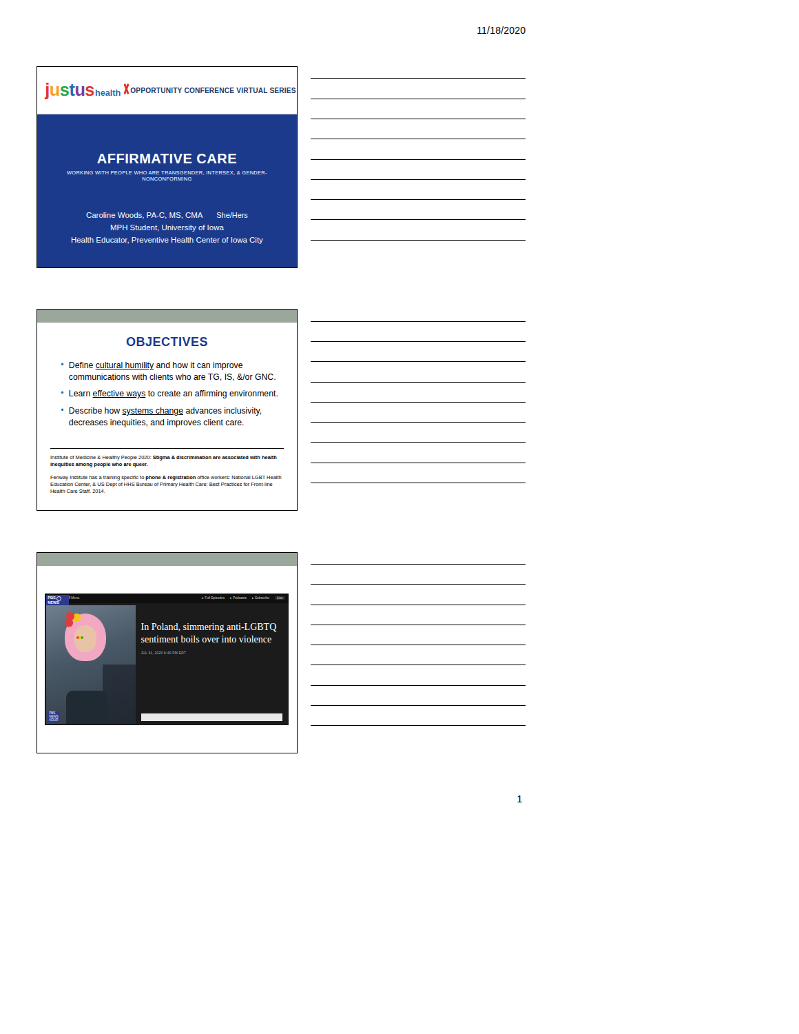11/18/2020
justushealth
OPPORTUNITY CONFERENCE VIRTUAL SERIES
AFFIRMATIVE CARE
WORKING WITH PEOPLE WHO ARE TRANSGENDER, INTERSEX, & GENDER-NONCONFORMING
Caroline Woods, PA-C, MS, CMA She/Hers
MPH Student, University of Iowa
Health Educator, Preventive Health Center of Iowa City
OBJECTIVES
Define cultural humility and how it can improve communications with clients who are TG, IS, &/or GNC.
Learn effective ways to create an affirming environment.
Describe how systems change advances inclusivity, decreases inequities, and improves client care.
Institute of Medicine & Healthy People 2020: Stigma & discrimination are associated with health inequities among people who are queer.
Fenway Institute has a training specific to phone & registration office workers: National LGBT Health Education Center, & US Dept of HHS Bureau of Primary Health Care: Best Practices for Front-line Health Care Staff. 2014.
☰ Menu ▸ Full Episodes ▸ Podcasts ▸ Subscribe Live
PBS
NEWS
HOUR
PBS
NEWS
HOUR
In Poland, simmering anti-LGBTQ sentiment boils over into violence
JUL 31, 2020 6:40 PM EDT
1